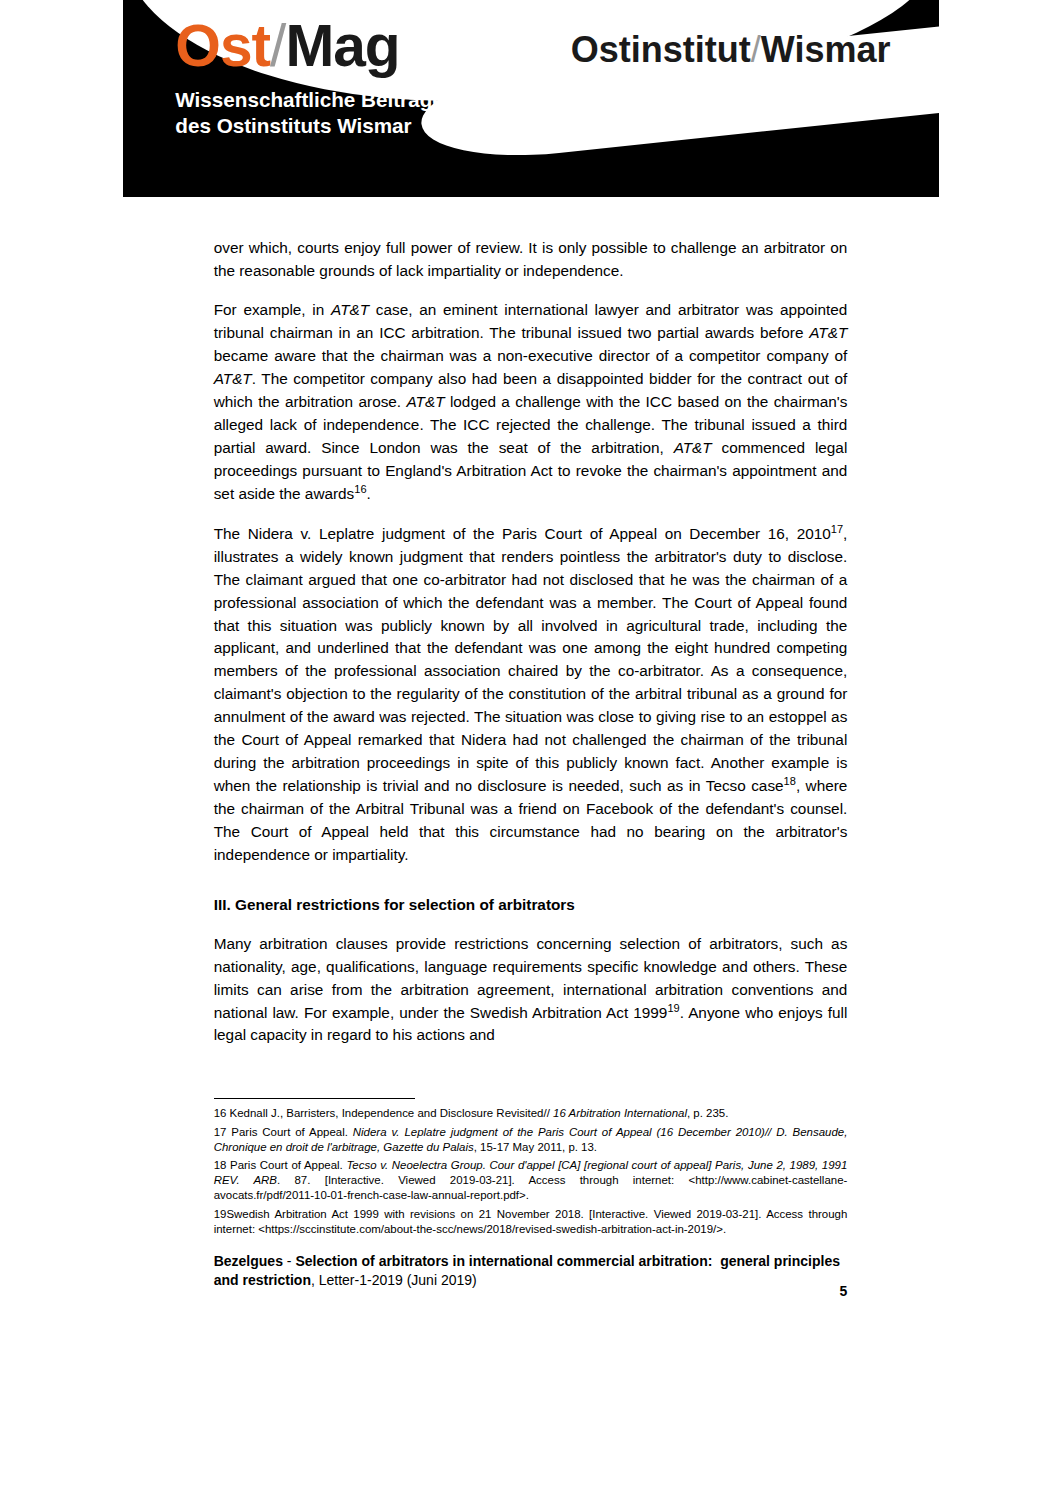Ost/Mag
Wissenschaftliche Beiträge
des Ostinstituts Wismar
Ostinstitut/Wismar
over which, courts enjoy full power of review. It is only possible to challenge an arbitrator on the reasonable grounds of lack impartiality or independence.
For example, in AT&T case, an eminent international lawyer and arbitrator was appointed tribunal chairman in an ICC arbitration. The tribunal issued two partial awards before AT&T became aware that the chairman was a non-executive director of a competitor company of AT&T. The competitor company also had been a disappointed bidder for the contract out of which the arbitration arose. AT&T lodged a challenge with the ICC based on the chairman's alleged lack of independence. The ICC rejected the challenge. The tribunal issued a third partial award. Since London was the seat of the arbitration, AT&T commenced legal proceedings pursuant to England's Arbitration Act to revoke the chairman's appointment and set aside the awards16.
The Nidera v. Leplatre judgment of the Paris Court of Appeal on December 16, 201017, illustrates a widely known judgment that renders pointless the arbitrator's duty to disclose. The claimant argued that one co-arbitrator had not disclosed that he was the chairman of a professional association of which the defendant was a member. The Court of Appeal found that this situation was publicly known by all involved in agricultural trade, including the applicant, and underlined that the defendant was one among the eight hundred competing members of the professional association chaired by the co-arbitrator. As a consequence, claimant's objection to the regularity of the constitution of the arbitral tribunal as a ground for annulment of the award was rejected. The situation was close to giving rise to an estoppel as the Court of Appeal remarked that Nidera had not challenged the chairman of the tribunal during the arbitration proceedings in spite of this publicly known fact. Another example is when the relationship is trivial and no disclosure is needed, such as in Tecso case18, where the chairman of the Arbitral Tribunal was a friend on Facebook of the defendant's counsel. The Court of Appeal held that this circumstance had no bearing on the arbitrator's independence or impartiality.
III. General restrictions for selection of arbitrators
Many arbitration clauses provide restrictions concerning selection of arbitrators, such as nationality, age, qualifications, language requirements specific knowledge and others. These limits can arise from the arbitration agreement, international arbitration conventions and national law. For example, under the Swedish Arbitration Act 199919. Anyone who enjoys full legal capacity in regard to his actions and
16 Kednall J., Barristers, Independence and Disclosure Revisited// 16 Arbitration International, p. 235.
17 Paris Court of Appeal. Nidera v. Leplatre judgment of the Paris Court of Appeal (16 December 2010)// D. Bensaude, Chronique en droit de l'arbitrage, Gazette du Palais, 15-17 May 2011, p. 13.
18 Paris Court of Appeal. Tecso v. Neoelectra Group. Cour d'appel [CA] [regional court of appeal] Paris, June 2, 1989, 1991 REV. ARB. 87. [Interactive. Viewed 2019-03-21]. Access through internet: <http://www.cabinet-castellane-avocats.fr/pdf/2011-10-01-french-case-law-annual-report.pdf>.
19Swedish Arbitration Act 1999 with revisions on 21 November 2018. [Interactive. Viewed 2019-03-21]. Access through internet: <https://sccinstitute.com/about-the-scc/news/2018/revised-swedish-arbitration-act-in-2019/>.
Bezelgues - Selection of arbitrators in international commercial arbitration: general principles and restriction, Letter-1-2019 (Juni 2019) 5